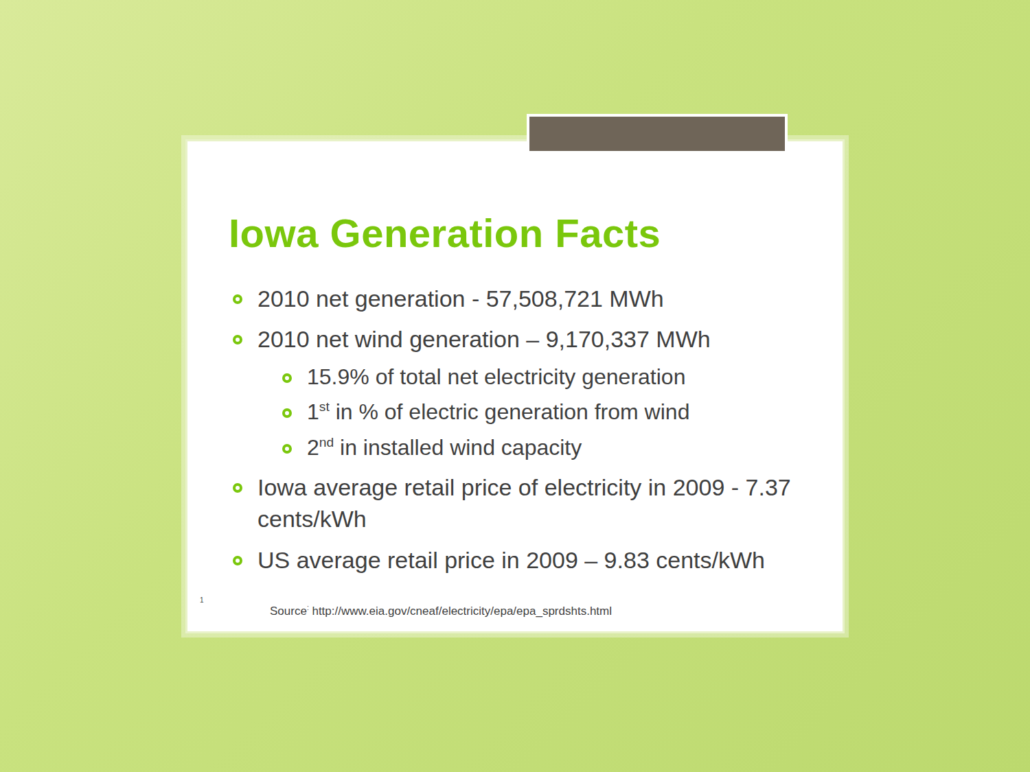Iowa Generation Facts
2010 net generation - 57,508,721 MWh
2010 net wind generation – 9,170,337 MWh
15.9% of total net electricity generation
1st in % of electric generation from wind
2nd in installed wind capacity
Iowa average retail price of electricity in 2009 - 7.37 cents/kWh
US average retail price in 2009 – 9.83 cents/kWh
Source: http://www.eia.gov/cneaf/electricity/epa/epa_sprdshts.html
1
13